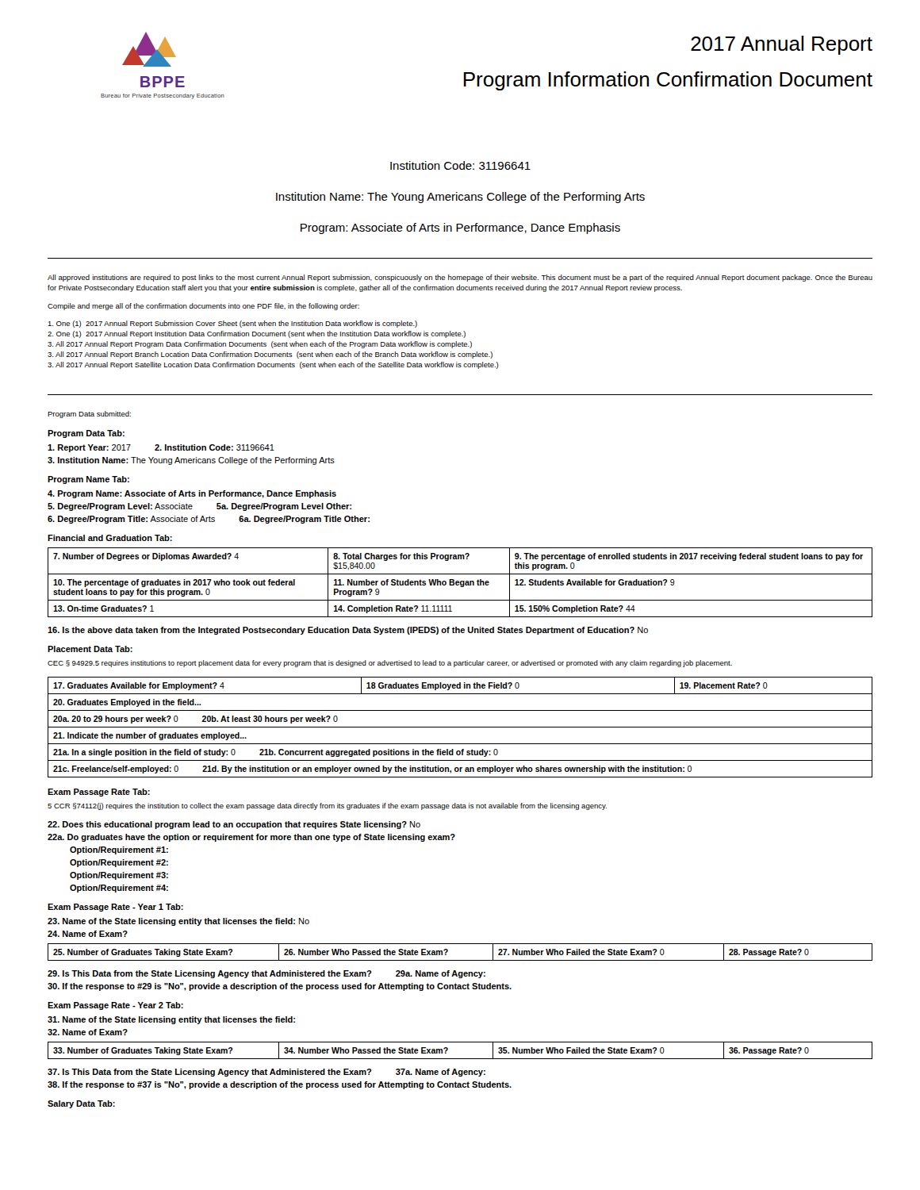BPPE
Bureau for Private Postsecondary Education
2017 Annual Report
Program Information Confirmation Document
Institution Code: 31196641
Institution Name: The Young Americans College of the Performing Arts
Program: Associate of Arts in Performance, Dance Emphasis
All approved institutions are required to post links to the most current Annual Report submission, conspicuously on the homepage of their website. This document must be a part of the required Annual Report document package. Once the Bureau for Private Postsecondary Education staff alert you that your entire submission is complete, gather all of the confirmation documents received during the 2017 Annual Report review process.
Compile and merge all of the confirmation documents into one PDF file, in the following order:
1. One (1) 2017 Annual Report Submission Cover Sheet (sent when the Institution Data workflow is complete.)
2. One (1) 2017 Annual Report Institution Data Confirmation Document (sent when the Institution Data workflow is complete.)
3. All 2017 Annual Report Program Data Confirmation Documents (sent when each of the Program Data workflow is complete.)
3. All 2017 Annual Report Branch Location Data Confirmation Documents (sent when each of the Branch Data workflow is complete.)
3. All 2017 Annual Report Satellite Location Data Confirmation Documents (sent when each of the Satellite Data workflow is complete.)
Program Data submitted:
Program Data Tab:
1. Report Year: 2017 2. Institution Code: 31196641
3. Institution Name: The Young Americans College of the Performing Arts
Program Name Tab:
4. Program Name: Associate of Arts in Performance, Dance Emphasis
5. Degree/Program Level: Associate 5a. Degree/Program Level Other:
6. Degree/Program Title: Associate of Arts 6a. Degree/Program Title Other:
Financial and Graduation Tab:
| 7. Number of Degrees or Diplomas Awarded? 4 | 8. Total Charges for this Program? $15,840.00 | 9. The percentage of enrolled students in 2017 receiving federal student loans to pay for this program. 0 |
| 10. The percentage of graduates in 2017 who took out federal student loans to pay for this program. 0 | 11. Number of Students Who Began the Program? 9 | 12. Students Available for Graduation? 9 |
| 13. On-time Graduates? 1 | 14. Completion Rate? 11.11111 | 15. 150% Completion Rate? 44 |
16. Is the above data taken from the Integrated Postsecondary Education Data System (IPEDS) of the United States Department of Education? No
Placement Data Tab:
CEC § 94929.5 requires institutions to report placement data for every program that is designed or advertised to lead to a particular career, or advertised or promoted with any claim regarding job placement.
| 17. Graduates Available for Employment? 4 | 18 Graduates Employed in the Field? 0 | 19. Placement Rate? 0 |
| 20. Graduates Employed in the field... |
| 20a. 20 to 29 hours per week? 0 20b. At least 30 hours per week? 0 |
| 21. Indicate the number of graduates employed... |
| 21a. In a single position in the field of study: 0 21b. Concurrent aggregated positions in the field of study: 0 |
| 21c. Freelance/self-employed: 0 21d. By the institution or an employer owned by the institution, or an employer who shares ownership with the institution: 0 |
Exam Passage Rate Tab:
5 CCR §74112(j) requires the institution to collect the exam passage data directly from its graduates if the exam passage data is not available from the licensing agency.
22. Does this educational program lead to an occupation that requires State licensing? No
22a. Do graduates have the option or requirement for more than one type of State licensing exam?
Option/Requirement #1:
Option/Requirement #2:
Option/Requirement #3:
Option/Requirement #4:
Exam Passage Rate - Year 1 Tab:
23. Name of the State licensing entity that licenses the field: No
24. Name of Exam?
| 25. Number of Graduates Taking State Exam? | 26. Number Who Passed the State Exam? | 27. Number Who Failed the State Exam? 0 | 28. Passage Rate? 0 |
29. Is This Data from the State Licensing Agency that Administered the Exam? 29a. Name of Agency:
30. If the response to #29 is "No", provide a description of the process used for Attempting to Contact Students.
Exam Passage Rate - Year 2 Tab:
31. Name of the State licensing entity that licenses the field:
32. Name of Exam?
| 33. Number of Graduates Taking State Exam? | 34. Number Who Passed the State Exam? | 35. Number Who Failed the State Exam? 0 | 36. Passage Rate? 0 |
37. Is This Data from the State Licensing Agency that Administered the Exam? 37a. Name of Agency:
38. If the response to #37 is "No", provide a description of the process used for Attempting to Contact Students.
Salary Data Tab: